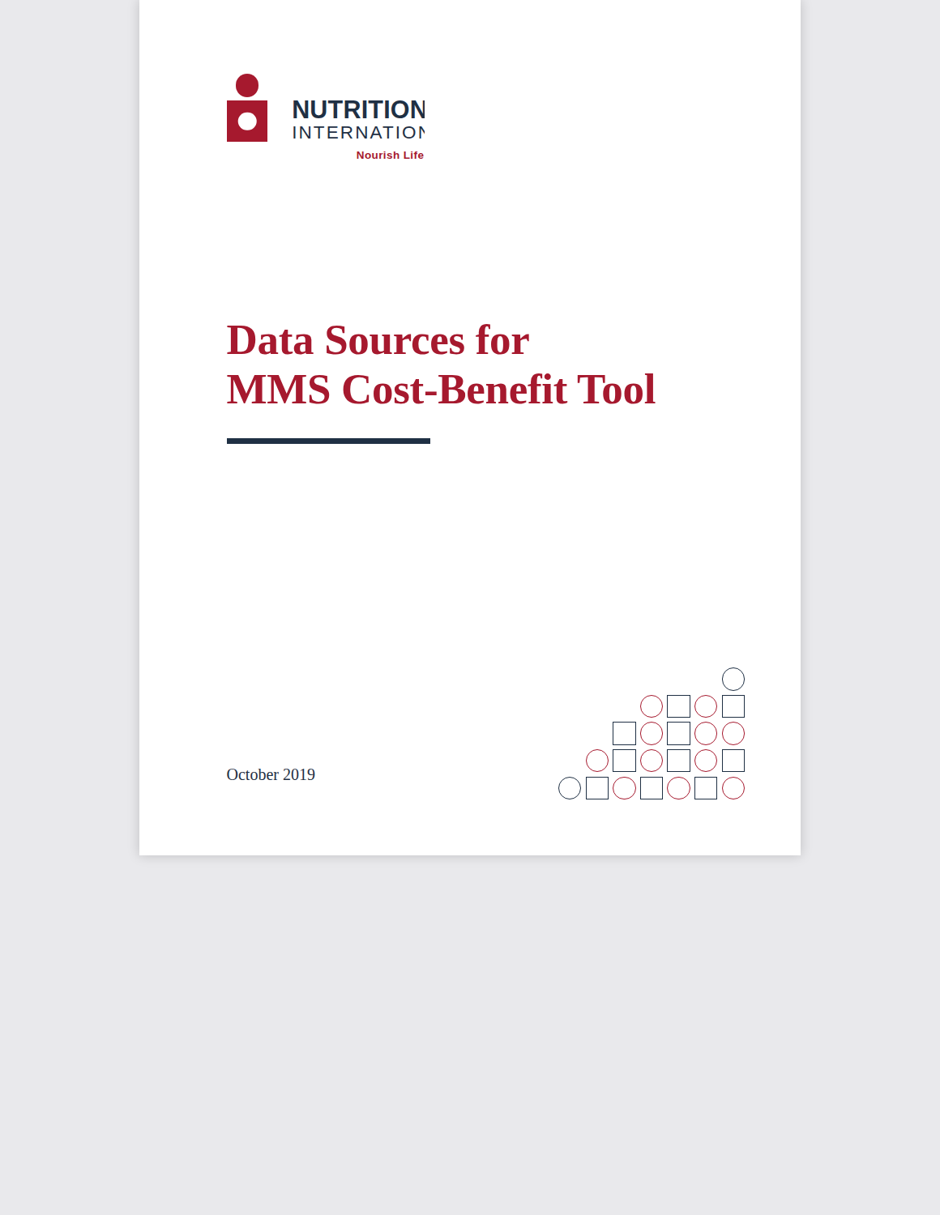NUTRITION
INTERNATIONAL
Nourish Life
Data Sources for
MMS Cost-Benefit Tool
October 2019